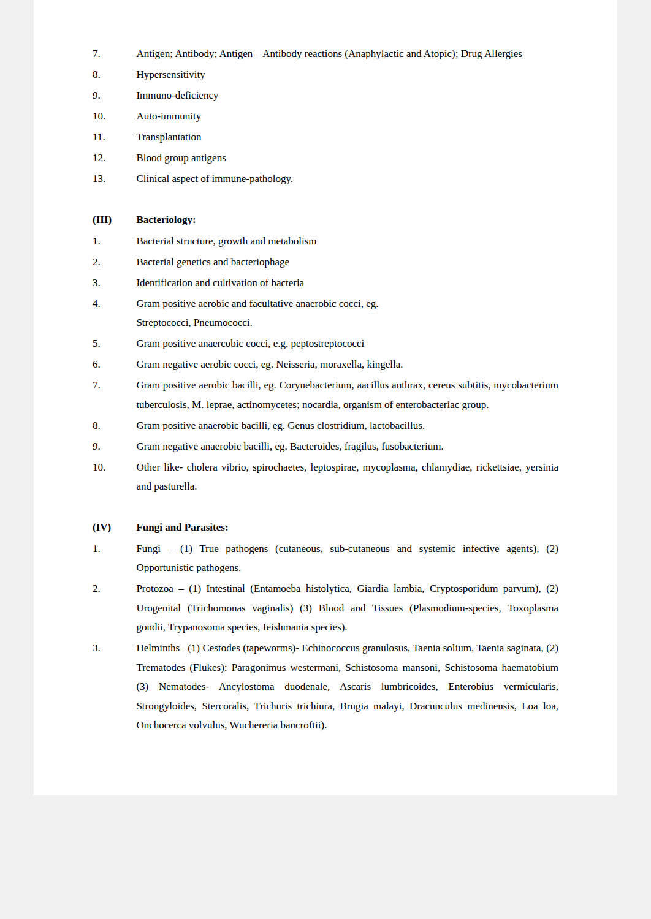Antigen; Antibody; Antigen – Antibody reactions (Anaphylactic and Atopic); Drug Allergies
Hypersensitivity
Immuno-deficiency
Auto-immunity
Transplantation
Blood group antigens
Clinical aspect of immune-pathology.
(III) Bacteriology:
Bacterial structure, growth and metabolism
Bacterial genetics and bacteriophage
Identification and cultivation of bacteria
Gram positive aerobic and facultative anaerobic cocci, eg.Streptococci, Pneumococci.
Gram positive anaercobic cocci, e.g. peptostreptococci
Gram negative aerobic cocci, eg. Neisseria, moraxella, kingella.
Gram positive aerobic bacilli, eg. Corynebacterium, aacillus anthrax, cereus subtitis, mycobacterium tuberculosis, M. leprae, actinomycetes; nocardia, organism of enterobacteriac group.
Gram positive anaerobic bacilli, eg. Genus clostridium, lactobacillus.
Gram negative anaerobic bacilli, eg. Bacteroides, fragilus, fusobacterium.
Other like- cholera vibrio, spirochaetes, leptospirae, mycoplasma, chlamydiae, rickettsiae, yersinia and pasturella.
(IV) Fungi and Parasites:
Fungi – (1) True pathogens (cutaneous, sub-cutaneous and systemic infective agents), (2) Opportunistic pathogens.
Protozoa – (1) Intestinal (Entamoeba histolytica, Giardia lambia, Cryptosporidum parvum), (2) Urogenital (Trichomonas vaginalis) (3) Blood and Tissues (Plasmodium-species, Toxoplasma gondii, Trypanosoma species, Ieishmania species).
Helminths –(1) Cestodes (tapeworms)- Echinococcus granulosus, Taenia solium, Taenia saginata, (2) Trematodes (Flukes): Paragonimus westermani, Schistosoma mansoni, Schistosoma haematobium (3) Nematodes- Ancylostoma duodenale, Ascaris lumbricoides, Enterobius vermicularis, Strongyloides, Stercoralis, Trichuris trichiura, Brugia malayi, Dracunculus medinensis, Loa loa, Onchocerca volvulus, Wuchereria bancroftii).